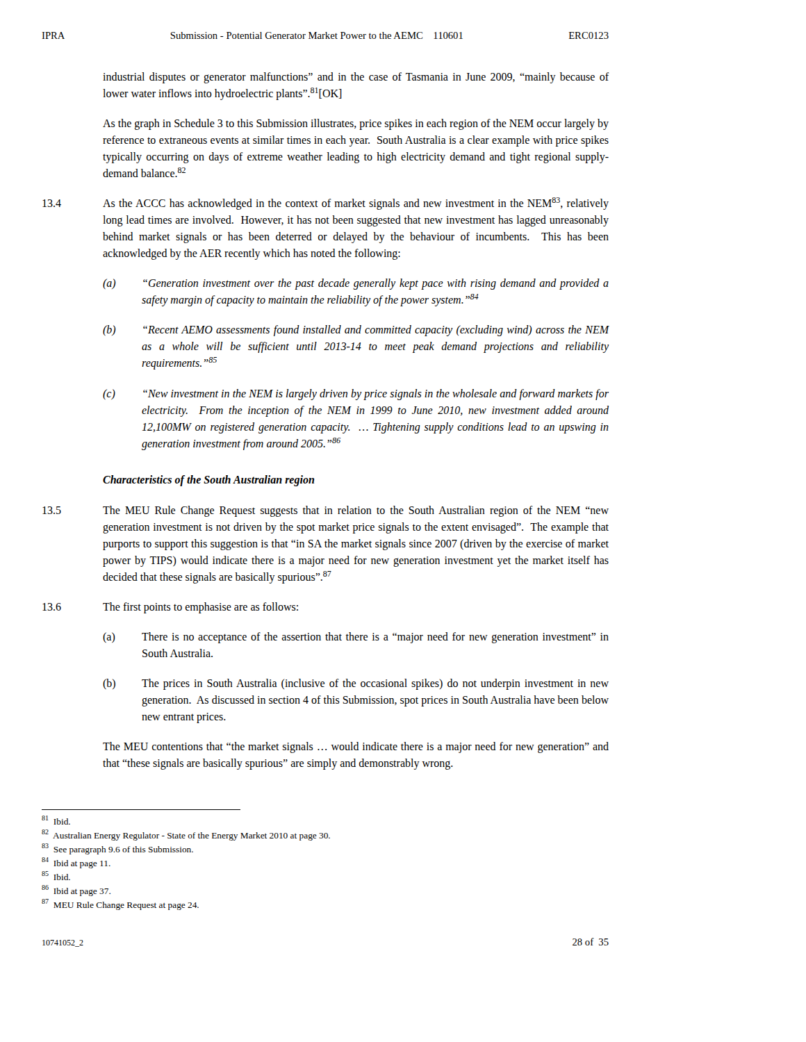IPRA Submission - Potential Generator Market Power to the AEMC 110601 ERC0123
industrial disputes or generator malfunctions” and in the case of Tasmania in June 2009, “mainly because of lower water inflows into hydroelectric plants”.81[OK]
As the graph in Schedule 3 to this Submission illustrates, price spikes in each region of the NEM occur largely by reference to extraneous events at similar times in each year. South Australia is a clear example with price spikes typically occurring on days of extreme weather leading to high electricity demand and tight regional supply-demand balance.82
13.4 As the ACCC has acknowledged in the context of market signals and new investment in the NEM83, relatively long lead times are involved. However, it has not been suggested that new investment has lagged unreasonably behind market signals or has been deterred or delayed by the behaviour of incumbents. This has been acknowledged by the AER recently which has noted the following:
(a) “Generation investment over the past decade generally kept pace with rising demand and provided a safety margin of capacity to maintain the reliability of the power system.”84
(b) “Recent AEMO assessments found installed and committed capacity (excluding wind) across the NEM as a whole will be sufficient until 2013-14 to meet peak demand projections and reliability requirements.”85
(c) “New investment in the NEM is largely driven by price signals in the wholesale and forward markets for electricity. From the inception of the NEM in 1999 to June 2010, new investment added around 12,100MW on registered generation capacity. … Tightening supply conditions lead to an upswing in generation investment from around 2005.”86
Characteristics of the South Australian region
13.5 The MEU Rule Change Request suggests that in relation to the South Australian region of the NEM “new generation investment is not driven by the spot market price signals to the extent envisaged”. The example that purports to support this suggestion is that “in SA the market signals since 2007 (driven by the exercise of market power by TIPS) would indicate there is a major need for new generation investment yet the market itself has decided that these signals are basically spurious”.87
13.6 The first points to emphasise are as follows:
(a) There is no acceptance of the assertion that there is a “major need for new generation investment” in South Australia.
(b) The prices in South Australia (inclusive of the occasional spikes) do not underpin investment in new generation. As discussed in section 4 of this Submission, spot prices in South Australia have been below new entrant prices.
The MEU contentions that “the market signals … would indicate there is a major need for new generation” and that “these signals are basically spurious” are simply and demonstrably wrong.
81 Ibid.
82 Australian Energy Regulator - State of the Energy Market 2010 at page 30.
83 See paragraph 9.6 of this Submission.
84 Ibid at page 11.
85 Ibid.
86 Ibid at page 37.
87 MEU Rule Change Request at page 24.
10741052_2 28 of 35